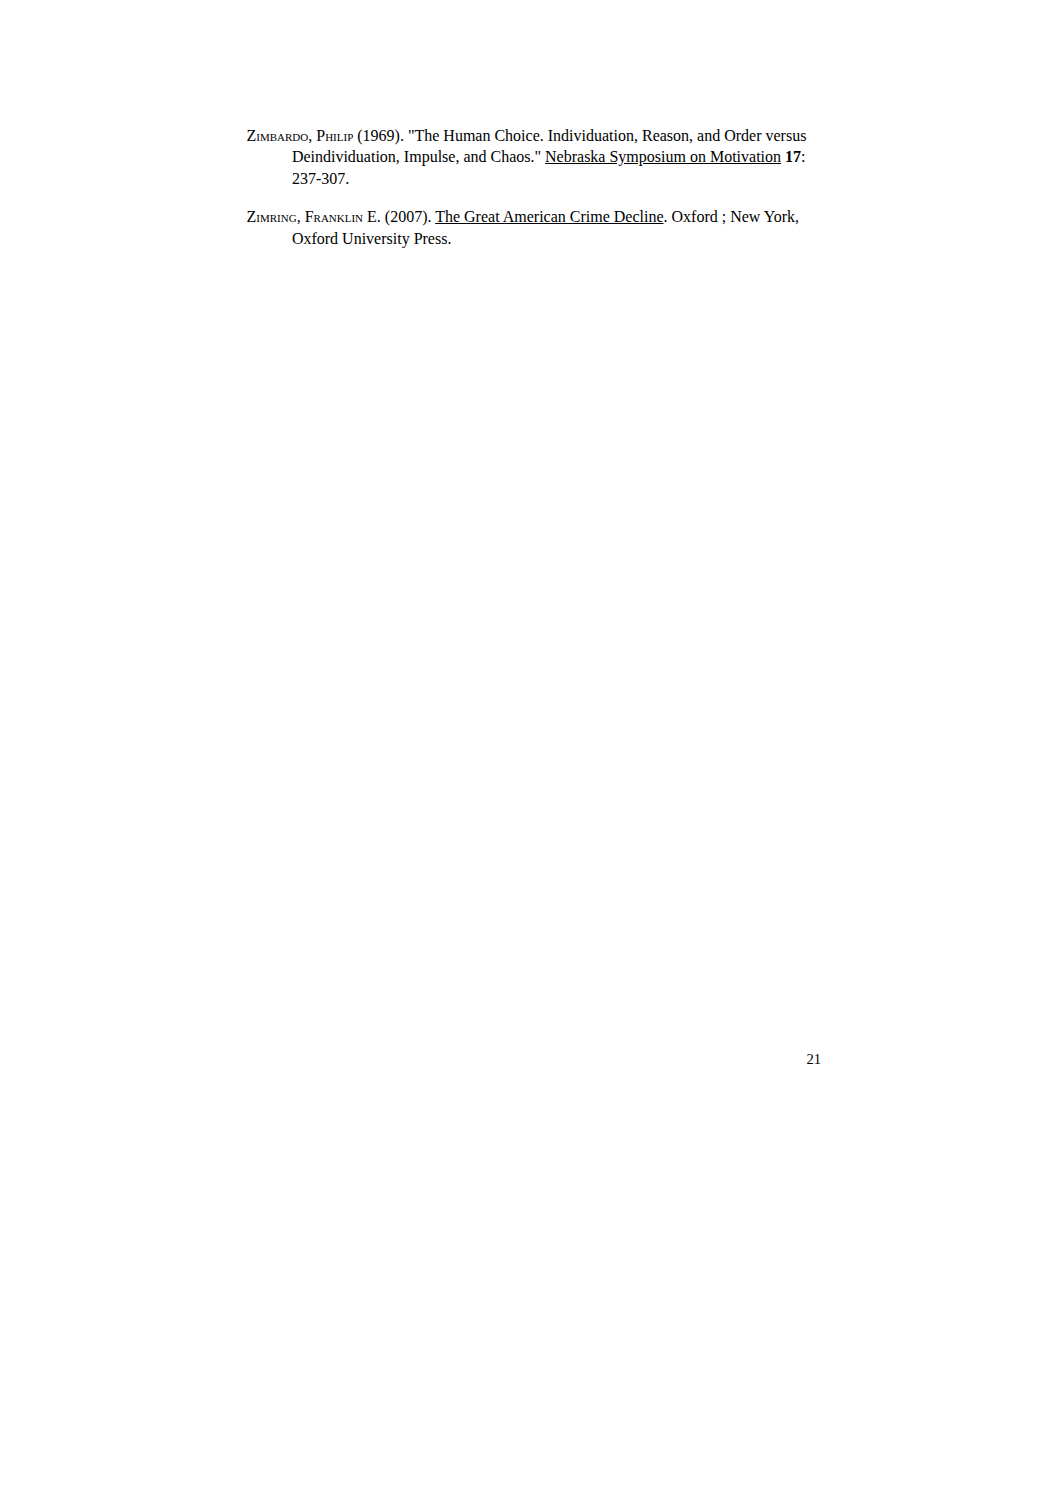Zimbardo, Philip (1969). "The Human Choice. Individuation, Reason, and Order versus Deindividuation, Impulse, and Chaos." Nebraska Symposium on Motivation 17: 237-307.
Zimring, Franklin E. (2007). The Great American Crime Decline. Oxford ; New York, Oxford University Press.
21